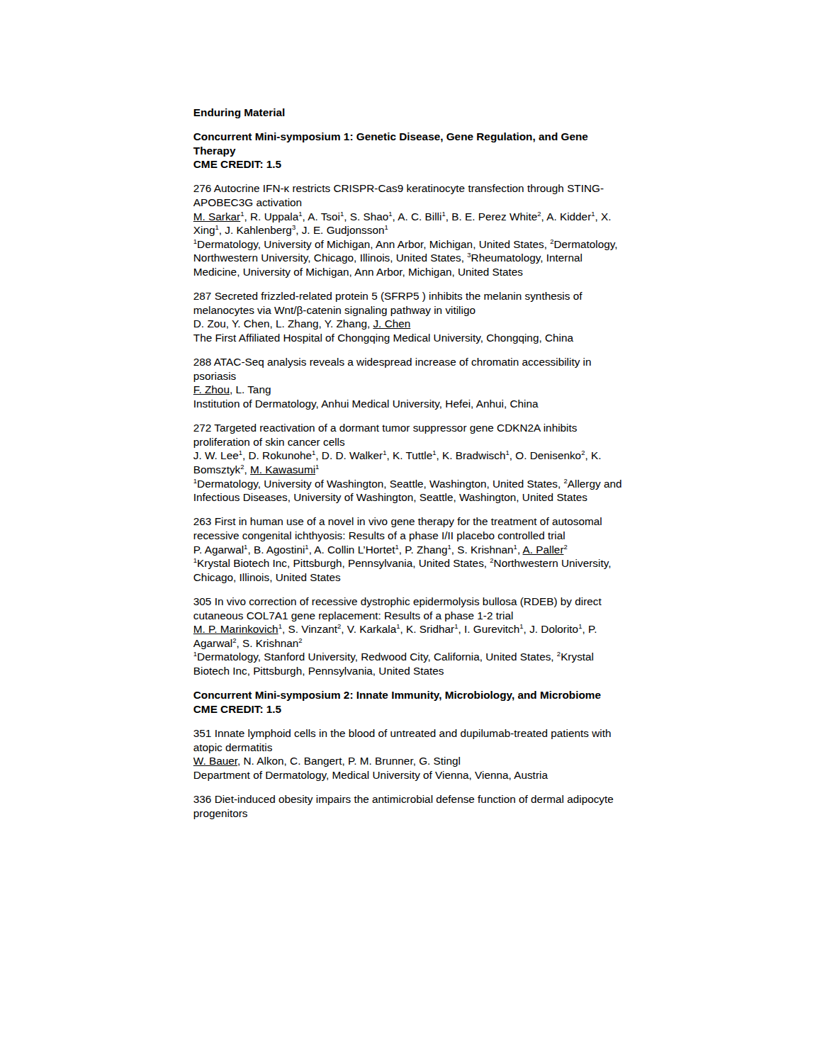Enduring Material
Concurrent Mini-symposium 1: Genetic Disease, Gene Regulation, and Gene Therapy
CME CREDIT: 1.5
276 Autocrine IFN-κ restricts CRISPR-Cas9 keratinocyte transfection through STING-APOBEC3G activation
M. Sarkar1, R. Uppala1, A. Tsoi1, S. Shao1, A. C. Billi1, B. E. Perez White2, A. Kidder1, X. Xing1, J. Kahlenberg3, J. E. Gudjonsson1
1Dermatology, University of Michigan, Ann Arbor, Michigan, United States, 2Dermatology, Northwestern University, Chicago, Illinois, United States, 3Rheumatology, Internal Medicine, University of Michigan, Ann Arbor, Michigan, United States
287 Secreted frizzled-related protein 5 (SFRP5 ) inhibits the melanin synthesis of melanocytes via Wnt/β-catenin signaling pathway in vitiligo
D. Zou, Y. Chen, L. Zhang, Y. Zhang, J. Chen
The First Affiliated Hospital of Chongqing Medical University, Chongqing, China
288 ATAC-Seq analysis reveals a widespread increase of chromatin accessibility in psoriasis
F. Zhou, L. Tang
Institution of Dermatology, Anhui Medical University, Hefei, Anhui, China
272 Targeted reactivation of a dormant tumor suppressor gene CDKN2A inhibits proliferation of skin cancer cells
J. W. Lee1, D. Rokunohe1, D. D. Walker1, K. Tuttle1, K. Bradwisch1, O. Denisenko2, K. Bomsztyk2, M. Kawasumi1
1Dermatology, University of Washington, Seattle, Washington, United States, 2Allergy and Infectious Diseases, University of Washington, Seattle, Washington, United States
263 First in human use of a novel in vivo gene therapy for the treatment of autosomal recessive congenital ichthyosis: Results of a phase I/II placebo controlled trial
P. Agarwal1, B. Agostini1, A. Collin L’Hortet1, P. Zhang1, S. Krishnan1, A. Paller2
1Krystal Biotech Inc, Pittsburgh, Pennsylvania, United States, 2Northwestern University, Chicago, Illinois, United States
305 In vivo correction of recessive dystrophic epidermolysis bullosa (RDEB) by direct cutaneous COL7A1 gene replacement: Results of a phase 1-2 trial
M. P. Marinkovich1, S. Vinzant2, V. Karkala1, K. Sridhar1, I. Gurevitch1, J. Dolorito1, P. Agarwal2, S. Krishnan2
1Dermatology, Stanford University, Redwood City, California, United States, 2Krystal Biotech Inc, Pittsburgh, Pennsylvania, United States
Concurrent Mini-symposium 2: Innate Immunity, Microbiology, and Microbiome
CME CREDIT: 1.5
351 Innate lymphoid cells in the blood of untreated and dupilumab-treated patients with atopic dermatitis
W. Bauer, N. Alkon, C. Bangert, P. M. Brunner, G. Stingl
Department of Dermatology, Medical University of Vienna, Vienna, Austria
336 Diet-induced obesity impairs the antimicrobial defense function of dermal adipocyte progenitors